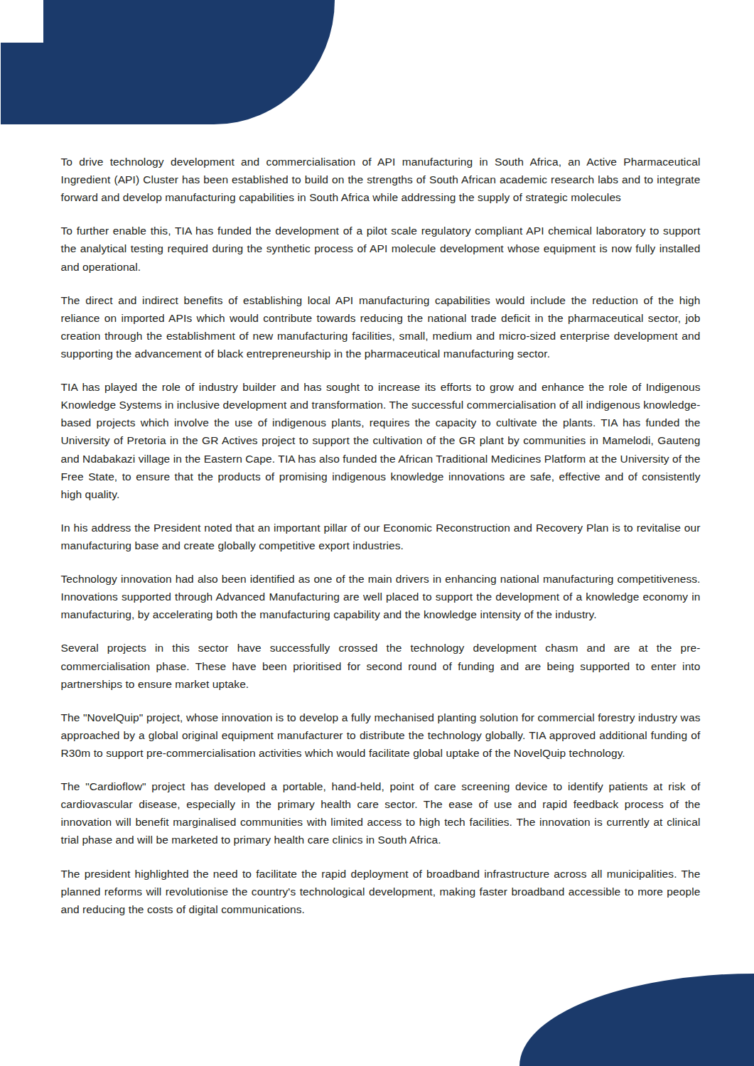To drive technology development and commercialisation of API manufacturing in South Africa, an Active Pharmaceutical Ingredient (API) Cluster has been established to build on the strengths of South African academic research labs and to integrate forward and develop manufacturing capabilities in South Africa while addressing the supply of strategic molecules
To further enable this, TIA has funded the development of a pilot scale regulatory compliant API chemical laboratory to support the analytical testing required during the synthetic process of API molecule development whose equipment is now fully installed and operational.
The direct and indirect benefits of establishing local API manufacturing capabilities would include the reduction of the high reliance on imported APIs which would contribute towards reducing the national trade deficit in the pharmaceutical sector, job creation through the establishment of new manufacturing facilities, small, medium and micro-sized enterprise development and supporting the advancement of black entrepreneurship in the pharmaceutical manufacturing sector.
TIA has played the role of industry builder and has sought to increase its efforts to grow and enhance the role of Indigenous Knowledge Systems in inclusive development and transformation. The successful commercialisation of all indigenous knowledge-based projects which involve the use of indigenous plants, requires the capacity to cultivate the plants. TIA has funded the University of Pretoria in the GR Actives project to support the cultivation of the GR plant by communities in Mamelodi, Gauteng and Ndabakazi village in the Eastern Cape. TIA has also funded the African Traditional Medicines Platform at the University of the Free State, to ensure that the products of promising indigenous knowledge innovations are safe, effective and of consistently high quality.
In his address the President noted that an important pillar of our Economic Reconstruction and Recovery Plan is to revitalise our manufacturing base and create globally competitive export industries.
Technology innovation had also been identified as one of the main drivers in enhancing national manufacturing competitiveness. Innovations supported through Advanced Manufacturing are well placed to support the development of a knowledge economy in manufacturing, by accelerating both the manufacturing capability and the knowledge intensity of the industry.
Several projects in this sector have successfully crossed the technology development chasm and are at the pre-commercialisation phase. These have been prioritised for second round of funding and are being supported to enter into partnerships to ensure market uptake.
The "NovelQuip" project, whose innovation is to develop a fully mechanised planting solution for commercial forestry industry was approached by a global original equipment manufacturer to distribute the technology globally. TIA approved additional funding of R30m to support pre-commercialisation activities which would facilitate global uptake of the NovelQuip technology.
The "Cardioflow" project has developed a portable, hand-held, point of care screening device to identify patients at risk of cardiovascular disease, especially in the primary health care sector. The ease of use and rapid feedback process of the innovation will benefit marginalised communities with limited access to high tech facilities. The innovation is currently at clinical trial phase and will be marketed to primary health care clinics in South Africa.
The president highlighted the need to facilitate the rapid deployment of broadband infrastructure across all municipalities. The planned reforms will revolutionise the country's technological development, making faster broadband accessible to more people and reducing the costs of digital communications.